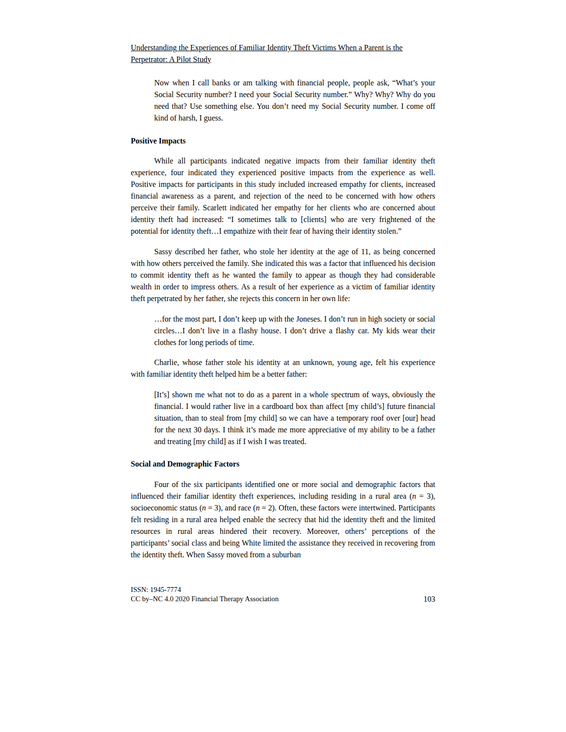Understanding the Experiences of Familiar Identity Theft Victims When a Parent is the Perpetrator: A Pilot Study
Now when I call banks or am talking with financial people, people ask, “What’s your Social Security number? I need your Social Security number.” Why? Why? Why do you need that? Use something else. You don’t need my Social Security number. I come off kind of harsh, I guess.
Positive Impacts
While all participants indicated negative impacts from their familiar identity theft experience, four indicated they experienced positive impacts from the experience as well. Positive impacts for participants in this study included increased empathy for clients, increased financial awareness as a parent, and rejection of the need to be concerned with how others perceive their family. Scarlett indicated her empathy for her clients who are concerned about identity theft had increased: “I sometimes talk to [clients] who are very frightened of the potential for identity theft…I empathize with their fear of having their identity stolen.”
Sassy described her father, who stole her identity at the age of 11, as being concerned with how others perceived the family. She indicated this was a factor that influenced his decision to commit identity theft as he wanted the family to appear as though they had considerable wealth in order to impress others. As a result of her experience as a victim of familiar identity theft perpetrated by her father, she rejects this concern in her own life:
…for the most part, I don’t keep up with the Joneses. I don’t run in high society or social circles…I don’t live in a flashy house. I don’t drive a flashy car. My kids wear their clothes for long periods of time.
Charlie, whose father stole his identity at an unknown, young age, felt his experience with familiar identity theft helped him be a better father:
[It’s] shown me what not to do as a parent in a whole spectrum of ways, obviously the financial. I would rather live in a cardboard box than affect [my child’s] future financial situation, than to steal from [my child] so we can have a temporary roof over [our] head for the next 30 days. I think it’s made me more appreciative of my ability to be a father and treating [my child] as if I wish I was treated.
Social and Demographic Factors
Four of the six participants identified one or more social and demographic factors that influenced their familiar identity theft experiences, including residing in a rural area (n = 3), socioeconomic status (n = 3), and race (n = 2). Often, these factors were intertwined. Participants felt residing in a rural area helped enable the secrecy that hid the identity theft and the limited resources in rural areas hindered their recovery. Moreover, others’ perceptions of the participants’ social class and being White limited the assistance they received in recovering from the identity theft. When Sassy moved from a suburban
ISSN: 1945-7774
CC by–NC 4.0 2020 Financial Therapy Association
103